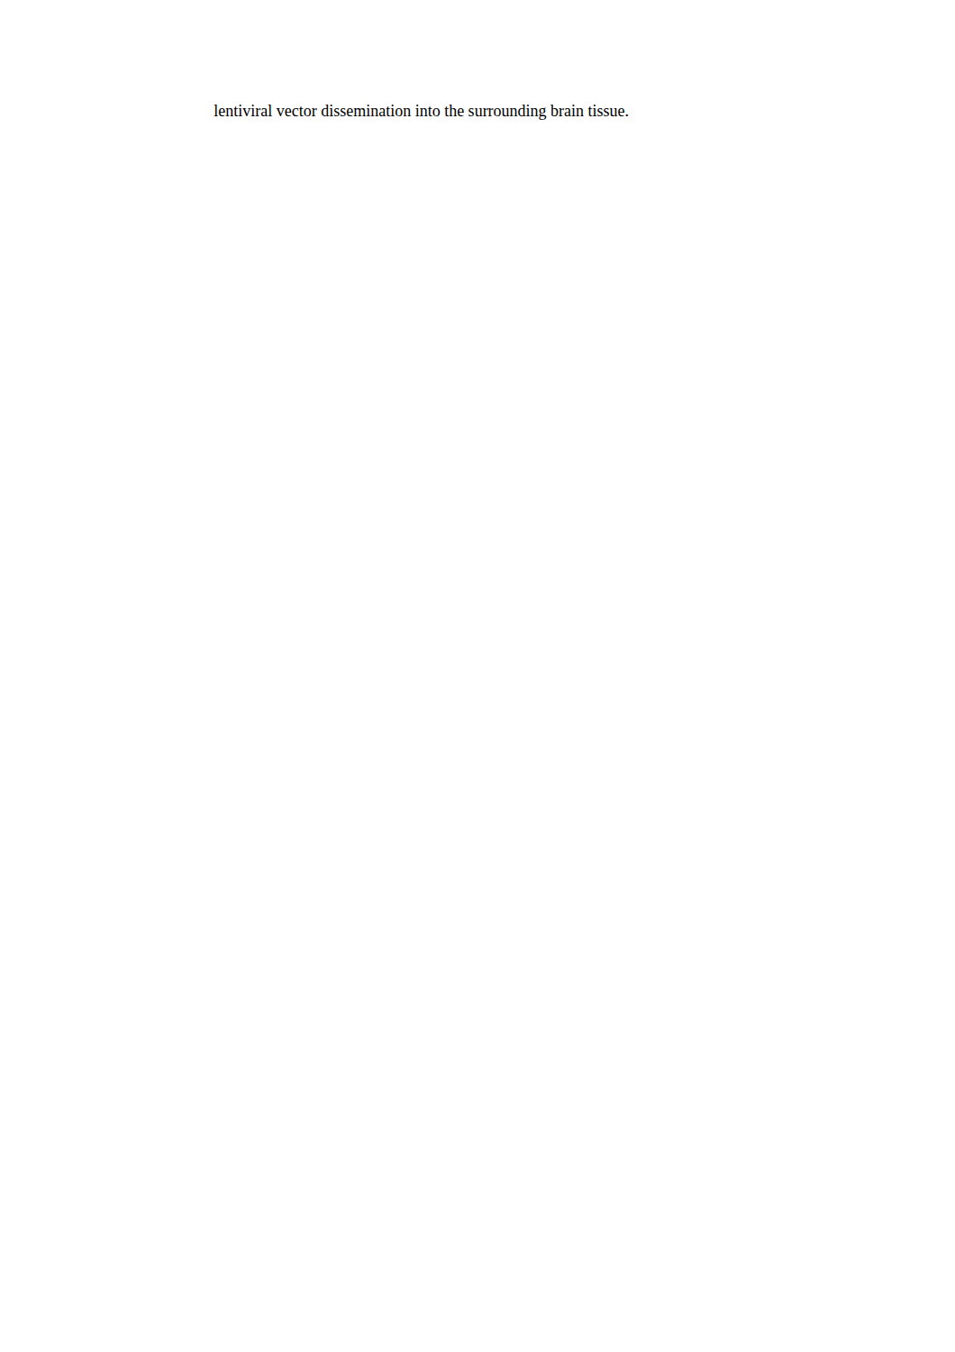lentiviral vector dissemination into the surrounding brain tissue.